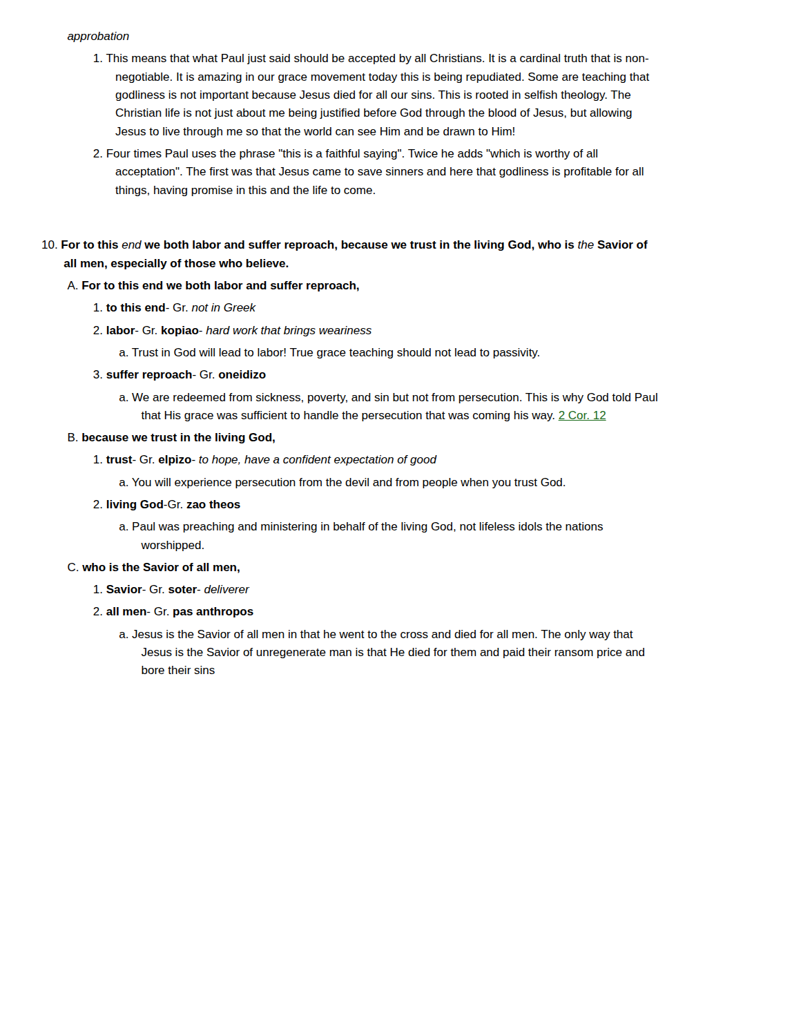approbation
1. This means that what Paul just said should be accepted by all Christians. It is a cardinal truth that is non-negotiable. It is amazing in our grace movement today this is being repudiated. Some are teaching that godliness is not important because Jesus died for all our sins. This is rooted in selfish theology. The Christian life is not just about me being justified before God through the blood of Jesus, but allowing Jesus to live through me so that the world can see Him and be drawn to Him!
2. Four times Paul uses the phrase "this is a faithful saying". Twice he adds "which is worthy of all acceptation". The first was that Jesus came to save sinners and here that godliness is profitable for all things, having promise in this and the life to come.
10. For to this end we both labor and suffer reproach, because we trust in the living God, who is the Savior of all men, especially of those who believe.
A. For to this end we both labor and suffer reproach,
1. to this end- Gr. not in Greek
2. labor- Gr. kopiao- hard work that brings weariness
a. Trust in God will lead to labor! True grace teaching should not lead to passivity.
3. suffer reproach- Gr. oneidizo
a. We are redeemed from sickness, poverty, and sin but not from persecution. This is why God told Paul that His grace was sufficient to handle the persecution that was coming his way. 2 Cor. 12
B. because we trust in the living God,
1. trust- Gr. elpizo- to hope, have a confident expectation of good
a. You will experience persecution from the devil and from people when you trust God.
2. living God-Gr. zao theos
a. Paul was preaching and ministering in behalf of the living God, not lifeless idols the nations worshipped.
C. who is the Savior of all men,
1. Savior- Gr. soter- deliverer
2. all men- Gr. pas anthropos
a. Jesus is the Savior of all men in that he went to the cross and died for all men. The only way that Jesus is the Savior of unregenerate man is that He died for them and paid their ransom price and bore their sins